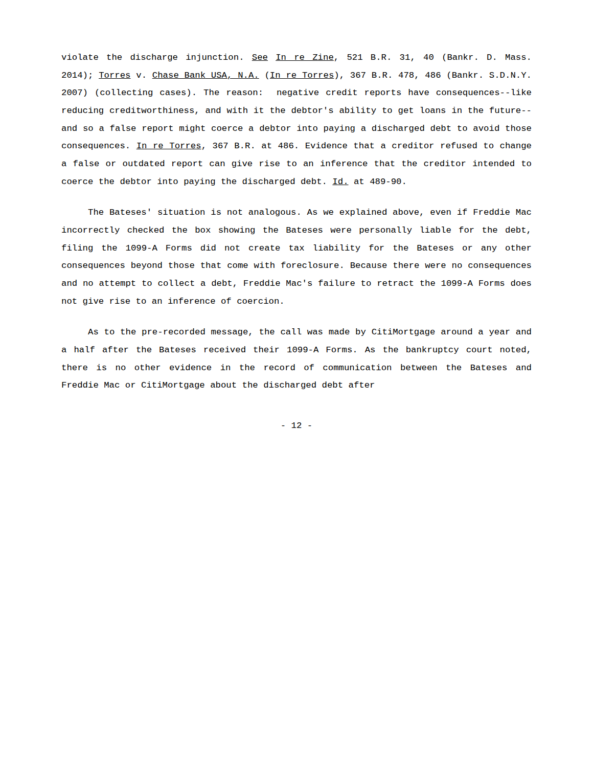violate the discharge injunction. See In re Zine, 521 B.R. 31, 40 (Bankr. D. Mass. 2014); Torres v. Chase Bank USA, N.A. (In re Torres), 367 B.R. 478, 486 (Bankr. S.D.N.Y. 2007) (collecting cases). The reason: negative credit reports have consequences--like reducing creditworthiness, and with it the debtor's ability to get loans in the future--and so a false report might coerce a debtor into paying a discharged debt to avoid those consequences. In re Torres, 367 B.R. at 486. Evidence that a creditor refused to change a false or outdated report can give rise to an inference that the creditor intended to coerce the debtor into paying the discharged debt. Id. at 489-90.
The Bateses' situation is not analogous. As we explained above, even if Freddie Mac incorrectly checked the box showing the Bateses were personally liable for the debt, filing the 1099-A Forms did not create tax liability for the Bateses or any other consequences beyond those that come with foreclosure. Because there were no consequences and no attempt to collect a debt, Freddie Mac's failure to retract the 1099-A Forms does not give rise to an inference of coercion.
As to the pre-recorded message, the call was made by CitiMortgage around a year and a half after the Bateses received their 1099-A Forms. As the bankruptcy court noted, there is no other evidence in the record of communication between the Bateses and Freddie Mac or CitiMortgage about the discharged debt after
- 12 -